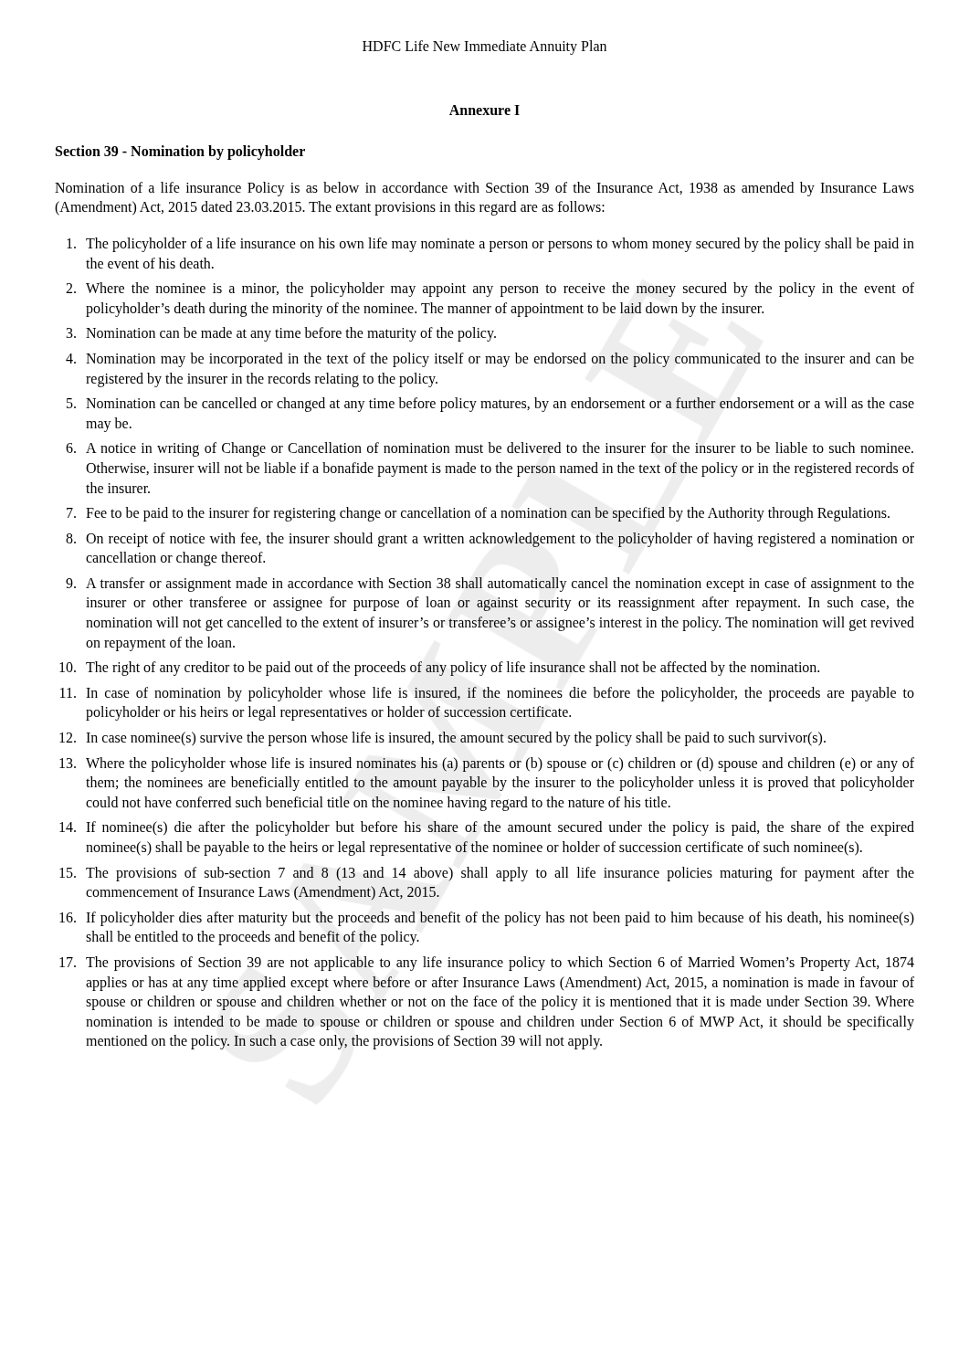SAMPLE
HDFC Life New Immediate Annuity Plan
Annexure I
Section 39 - Nomination by policyholder
Nomination of a life insurance Policy is as below in accordance with Section 39 of the Insurance Act, 1938 as amended by Insurance Laws (Amendment) Act, 2015 dated 23.03.2015. The extant provisions in this regard are as follows:
The policyholder of a life insurance on his own life may nominate a person or persons to whom money secured by the policy shall be paid in the event of his death.
Where the nominee is a minor, the policyholder may appoint any person to receive the money secured by the policy in the event of policyholder’s death during the minority of the nominee. The manner of appointment to be laid down by the insurer.
Nomination can be made at any time before the maturity of the policy.
Nomination may be incorporated in the text of the policy itself or may be endorsed on the policy communicated to the insurer and can be registered by the insurer in the records relating to the policy.
Nomination can be cancelled or changed at any time before policy matures, by an endorsement or a further endorsement or a will as the case may be.
A notice in writing of Change or Cancellation of nomination must be delivered to the insurer for the insurer to be liable to such nominee. Otherwise, insurer will not be liable if a bonafide payment is made to the person named in the text of the policy or in the registered records of the insurer.
Fee to be paid to the insurer for registering change or cancellation of a nomination can be specified by the Authority through Regulations.
On receipt of notice with fee, the insurer should grant a written acknowledgement to the policyholder of having registered a nomination or cancellation or change thereof.
A transfer or assignment made in accordance with Section 38 shall automatically cancel the nomination except in case of assignment to the insurer or other transferee or assignee for purpose of loan or against security or its reassignment after repayment. In such case, the nomination will not get cancelled to the extent of insurer’s or transferee’s or assignee’s interest in the policy. The nomination will get revived on repayment of the loan.
The right of any creditor to be paid out of the proceeds of any policy of life insurance shall not be affected by the nomination.
In case of nomination by policyholder whose life is insured, if the nominees die before the policyholder, the proceeds are payable to policyholder or his heirs or legal representatives or holder of succession certificate.
In case nominee(s) survive the person whose life is insured, the amount secured by the policy shall be paid to such survivor(s).
Where the policyholder whose life is insured nominates his (a) parents or (b) spouse or (c) children or (d) spouse and children (e) or any of them; the nominees are beneficially entitled to the amount payable by the insurer to the policyholder unless it is proved that policyholder could not have conferred such beneficial title on the nominee having regard to the nature of his title.
If nominee(s) die after the policyholder but before his share of the amount secured under the policy is paid, the share of the expired nominee(s) shall be payable to the heirs or legal representative of the nominee or holder of succession certificate of such nominee(s).
The provisions of sub-section 7 and 8 (13 and 14 above) shall apply to all life insurance policies maturing for payment after the commencement of Insurance Laws (Amendment) Act, 2015.
If policyholder dies after maturity but the proceeds and benefit of the policy has not been paid to him because of his death, his nominee(s) shall be entitled to the proceeds and benefit of the policy.
The provisions of Section 39 are not applicable to any life insurance policy to which Section 6 of Married Women’s Property Act, 1874 applies or has at any time applied except where before or after Insurance Laws (Amendment) Act, 2015, a nomination is made in favour of spouse or children or spouse and children whether or not on the face of the policy it is mentioned that it is made under Section 39. Where nomination is intended to be made to spouse or children or spouse and children under Section 6 of MWP Act, it should be specifically mentioned on the policy. In such a case only, the provisions of Section 39 will not apply.